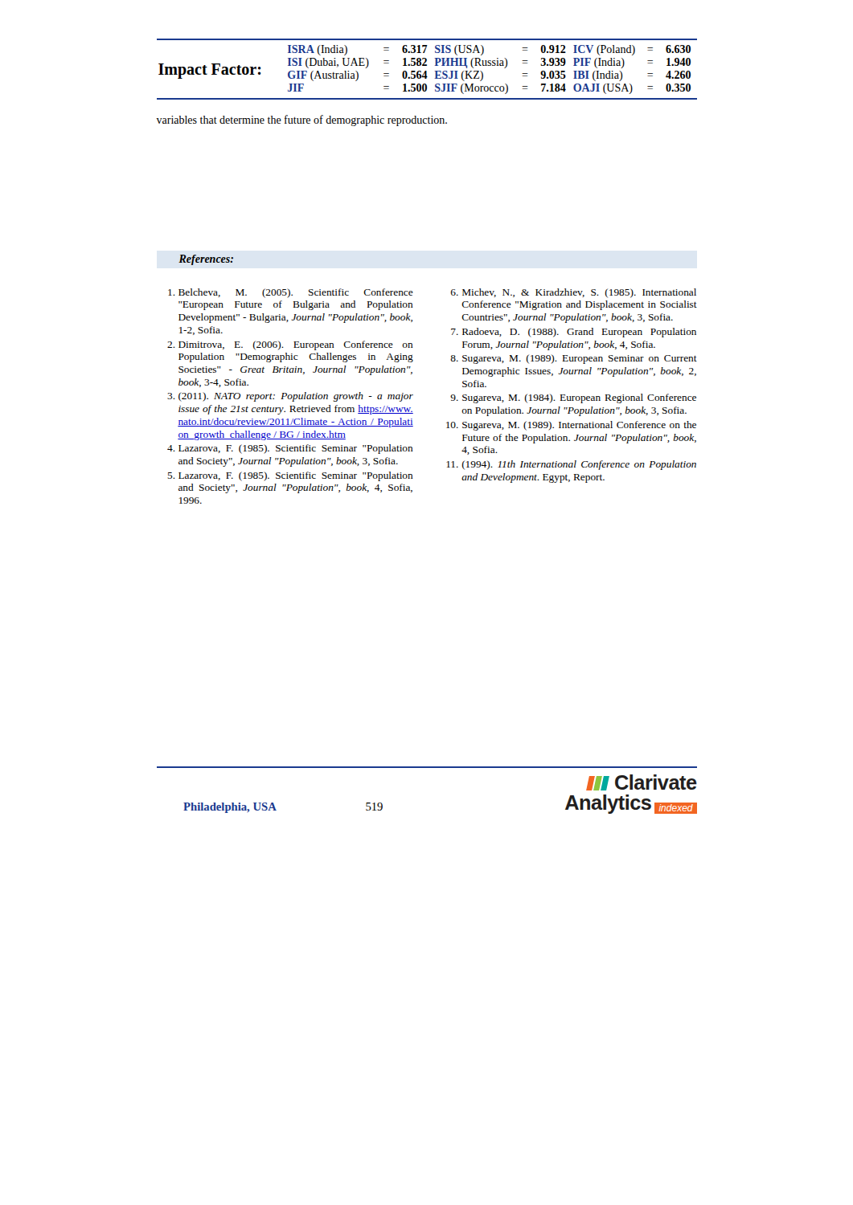| Impact Factor: | ISRA (India) | = | 6.317 | SIS (USA) | = | 0.912 | ICV (Poland) | = | 6.630 |
| ISI (Dubai, UAE) | = | 1.582 | РИНЦ (Russia) | = | 3.939 | PIF (India) | = | 1.940 |
| GIF (Australia) | = | 0.564 | ESJI (KZ) | = | 9.035 | IBI (India) | = | 4.260 |
| JIF | = | 1.500 | SJIF (Morocco) | = | 7.184 | OAJI (USA) | = | 0.350 |
variables that determine the future of demographic reproduction.
References:
Belcheva, M. (2005). Scientific Conference "European Future of Bulgaria and Population Development" - Bulgaria, Journal "Population", book, 1-2, Sofia.
Dimitrova, E. (2006). European Conference on Population "Demographic Challenges in Aging Societies" - Great Britain, Journal "Population", book, 3-4, Sofia.
(2011). NATO report: Population growth - a major issue of the 21st century. Retrieved from https://www.nato.int/docu/review/2011/Climate - Action / Population_growth_challenge / BG / index.htm
Lazarova, F. (1985). Scientific Seminar "Population and Society", Journal "Population", book, 3, Sofia.
Lazarova, F. (1985). Scientific Seminar "Population and Society", Journal "Population", book, 4, Sofia, 1996.
Michev, N., & Kiradzhiev, S. (1985). International Conference "Migration and Displacement in Socialist Countries", Journal "Population", book, 3, Sofia.
Radoeva, D. (1988). Grand European Population Forum, Journal "Population", book, 4, Sofia.
Sugareva, M. (1989). European Seminar on Current Demographic Issues, Journal "Population", book, 2, Sofia.
Sugareva, M. (1984). European Regional Conference on Population. Journal "Population", book, 3, Sofia.
Sugareva, M. (1989). International Conference on the Future of the Population. Journal "Population", book, 4, Sofia.
(1994). 11th International Conference on Population and Development. Egypt, Report.
Philadelphia, USA
519
Clarivate
Analytics indexed